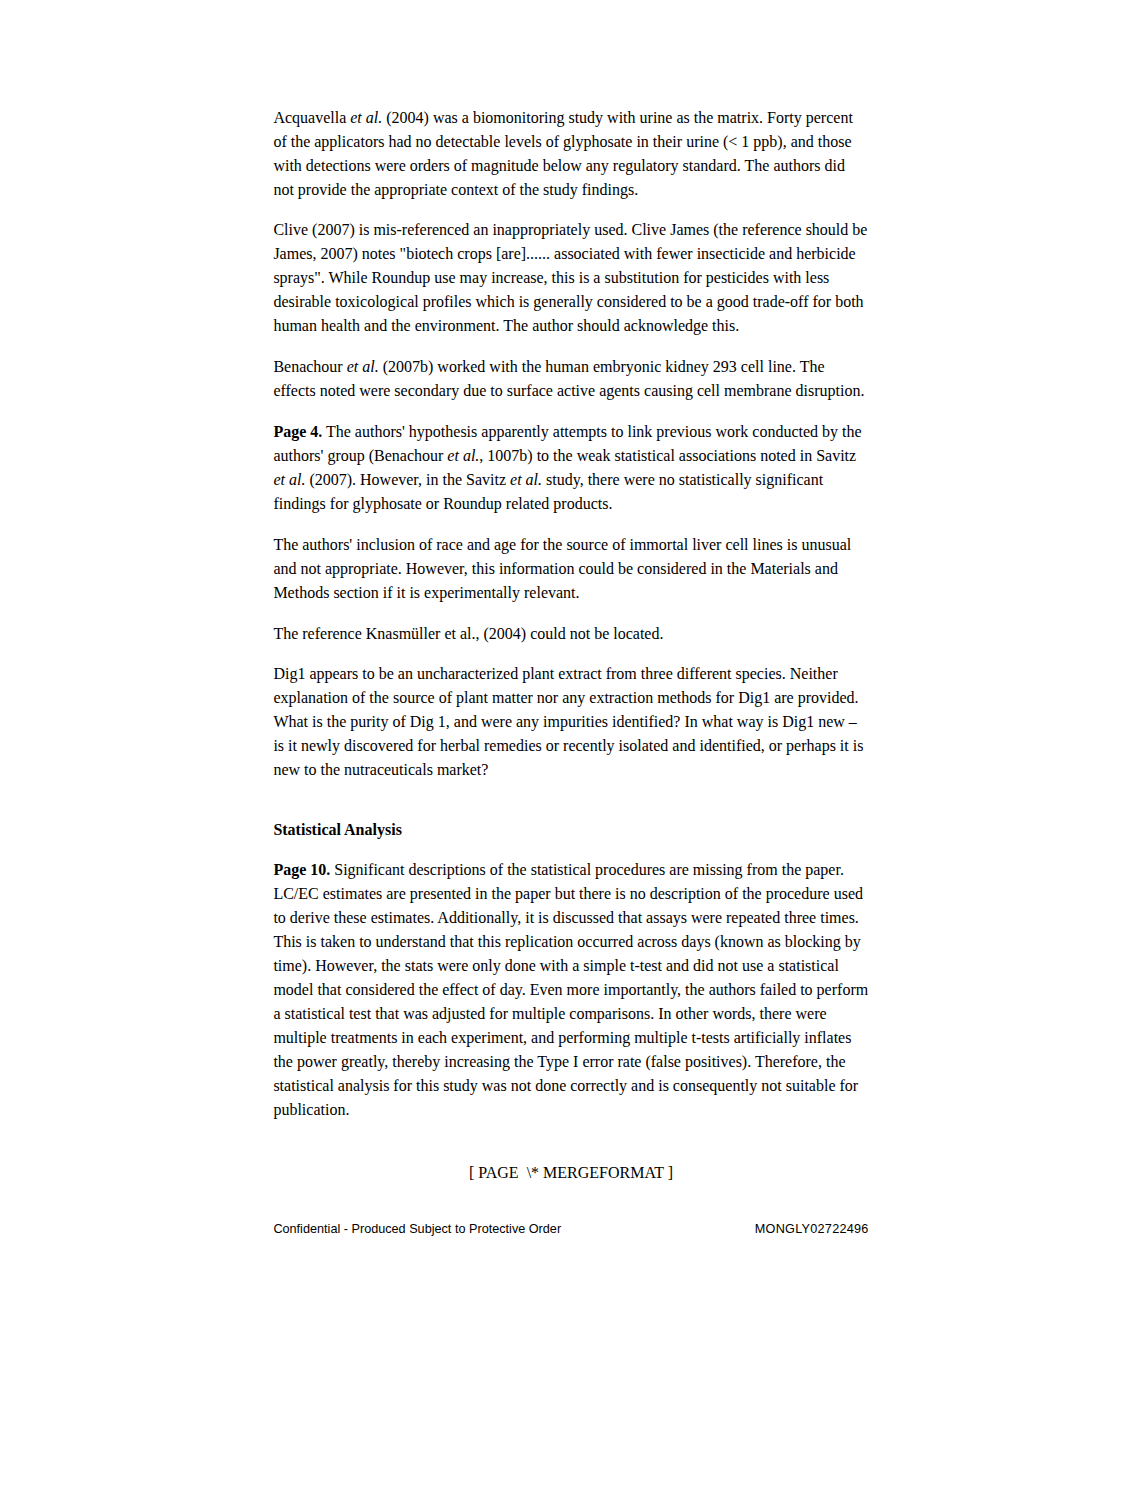Acquavella et al. (2004) was a biomonitoring study with urine as the matrix. Forty percent of the applicators had no detectable levels of glyphosate in their urine (< 1 ppb), and those with detections were orders of magnitude below any regulatory standard. The authors did not provide the appropriate context of the study findings.
Clive (2007) is mis-referenced an inappropriately used. Clive James (the reference should be James, 2007) notes "biotech crops [are]...... associated with fewer insecticide and herbicide sprays". While Roundup use may increase, this is a substitution for pesticides with less desirable toxicological profiles which is generally considered to be a good trade-off for both human health and the environment. The author should acknowledge this.
Benachour et al. (2007b) worked with the human embryonic kidney 293 cell line. The effects noted were secondary due to surface active agents causing cell membrane disruption.
Page 4. The authors' hypothesis apparently attempts to link previous work conducted by the authors' group (Benachour et al., 1007b) to the weak statistical associations noted in Savitz et al. (2007). However, in the Savitz et al. study, there were no statistically significant findings for glyphosate or Roundup related products.
The authors' inclusion of race and age for the source of immortal liver cell lines is unusual and not appropriate. However, this information could be considered in the Materials and Methods section if it is experimentally relevant.
The reference Knasmüller et al., (2004) could not be located.
Dig1 appears to be an uncharacterized plant extract from three different species. Neither explanation of the source of plant matter nor any extraction methods for Dig1 are provided. What is the purity of Dig 1, and were any impurities identified? In what way is Dig1 new – is it newly discovered for herbal remedies or recently isolated and identified, or perhaps it is new to the nutraceuticals market?
Statistical Analysis
Page 10. Significant descriptions of the statistical procedures are missing from the paper. LC/EC estimates are presented in the paper but there is no description of the procedure used to derive these estimates. Additionally, it is discussed that assays were repeated three times. This is taken to understand that this replication occurred across days (known as blocking by time). However, the stats were only done with a simple t-test and did not use a statistical model that considered the effect of day. Even more importantly, the authors failed to perform a statistical test that was adjusted for multiple comparisons. In other words, there were multiple treatments in each experiment, and performing multiple t-tests artificially inflates the power greatly, thereby increasing the Type I error rate (false positives). Therefore, the statistical analysis for this study was not done correctly and is consequently not suitable for publication.
[ PAGE \* MERGEFORMAT ]
Confidential - Produced Subject to Protective Order
MONGLY02722496